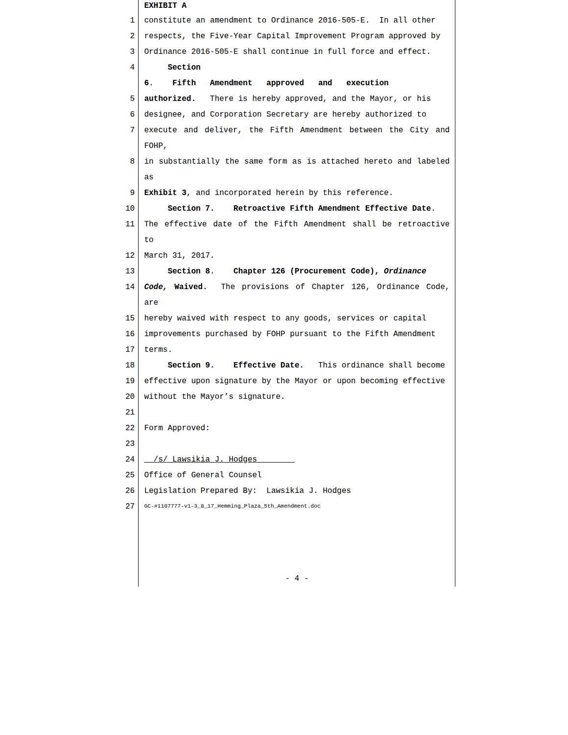EXHIBIT A
constitute an amendment to Ordinance 2016-505-E. In all other
respects, the Five-Year Capital Improvement Program approved by
Ordinance 2016-505-E shall continue in full force and effect.
Section 6. Fifth Amendment approved and execution
authorized. There is hereby approved, and the Mayor, or his
designee, and Corporation Secretary are hereby authorized to
execute and deliver, the Fifth Amendment between the City and FOHP,
in substantially the same form as is attached hereto and labeled as
Exhibit 3, and incorporated herein by this reference.
Section 7. Retroactive Fifth Amendment Effective Date.
The effective date of the Fifth Amendment shall be retroactive to
March 31, 2017.
Section 8. Chapter 126 (Procurement Code), Ordinance
Code, Waived. The provisions of Chapter 126, Ordinance Code, are
hereby waived with respect to any goods, services or capital
improvements purchased by FOHP pursuant to the Fifth Amendment
terms.
Section 9. Effective Date. This ordinance shall become
effective upon signature by the Mayor or upon becoming effective
without the Mayor’s signature.
Form Approved:
/s/ Lawsikia J. Hodges
Office of General Counsel
Legislation Prepared By: Lawsikia J. Hodges
GC-#1107777-v1-3_8_17_Hemming_Plaza_5th_Amendment.doc
- 4 -